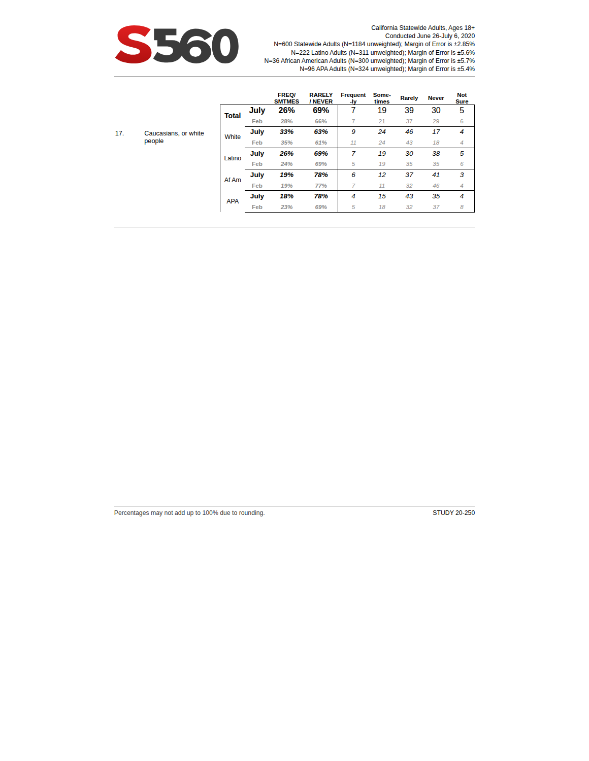California Statewide Adults, Ages 18+
Conducted June 26-July 6, 2020
N=600 Statewide Adults (N=1184 unweighted); Margin of Error is ±2.85%
N=222 Latino Adults (N=311 unweighted); Margin of Error is ±5.6%
N=36 African American Adults (N=300 unweighted); Margin of Error is ±5.7%
N=96 APA Adults (N=324 unweighted); Margin of Error is ±5.4%
17.
Caucasians, or white people
| | | FREQ/ SMTMES | RARELY / NEVER | Frequent -ly | Some- times | Rarely | Never | Not Sure |
| --- | --- | --- | --- | --- | --- | --- | --- | --- |
| Total | July | 26% | 69% | 7 | 19 | 39 | 30 | 5 |
| Feb | 28% | 66% | 7 | 21 | 37 | 29 | 6 |
| White | July | 33% | 63% | 9 | 24 | 46 | 17 | 4 |
| Feb | 35% | 61% | 11 | 24 | 43 | 18 | 4 |
| Latino | July | 26% | 69% | 7 | 19 | 30 | 38 | 5 |
| Feb | 24% | 69% | 5 | 19 | 35 | 35 | 6 |
| Af Am | July | 19% | 78% | 6 | 12 | 37 | 41 | 3 |
| Feb | 19% | 77% | 7 | 11 | 32 | 46 | 4 |
| APA | July | 18% | 78% | 4 | 15 | 43 | 35 | 4 |
| Feb | 23% | 69% | 5 | 18 | 32 | 37 | 8 |
Percentages may not add up to 100% due to rounding.
STUDY 20-250